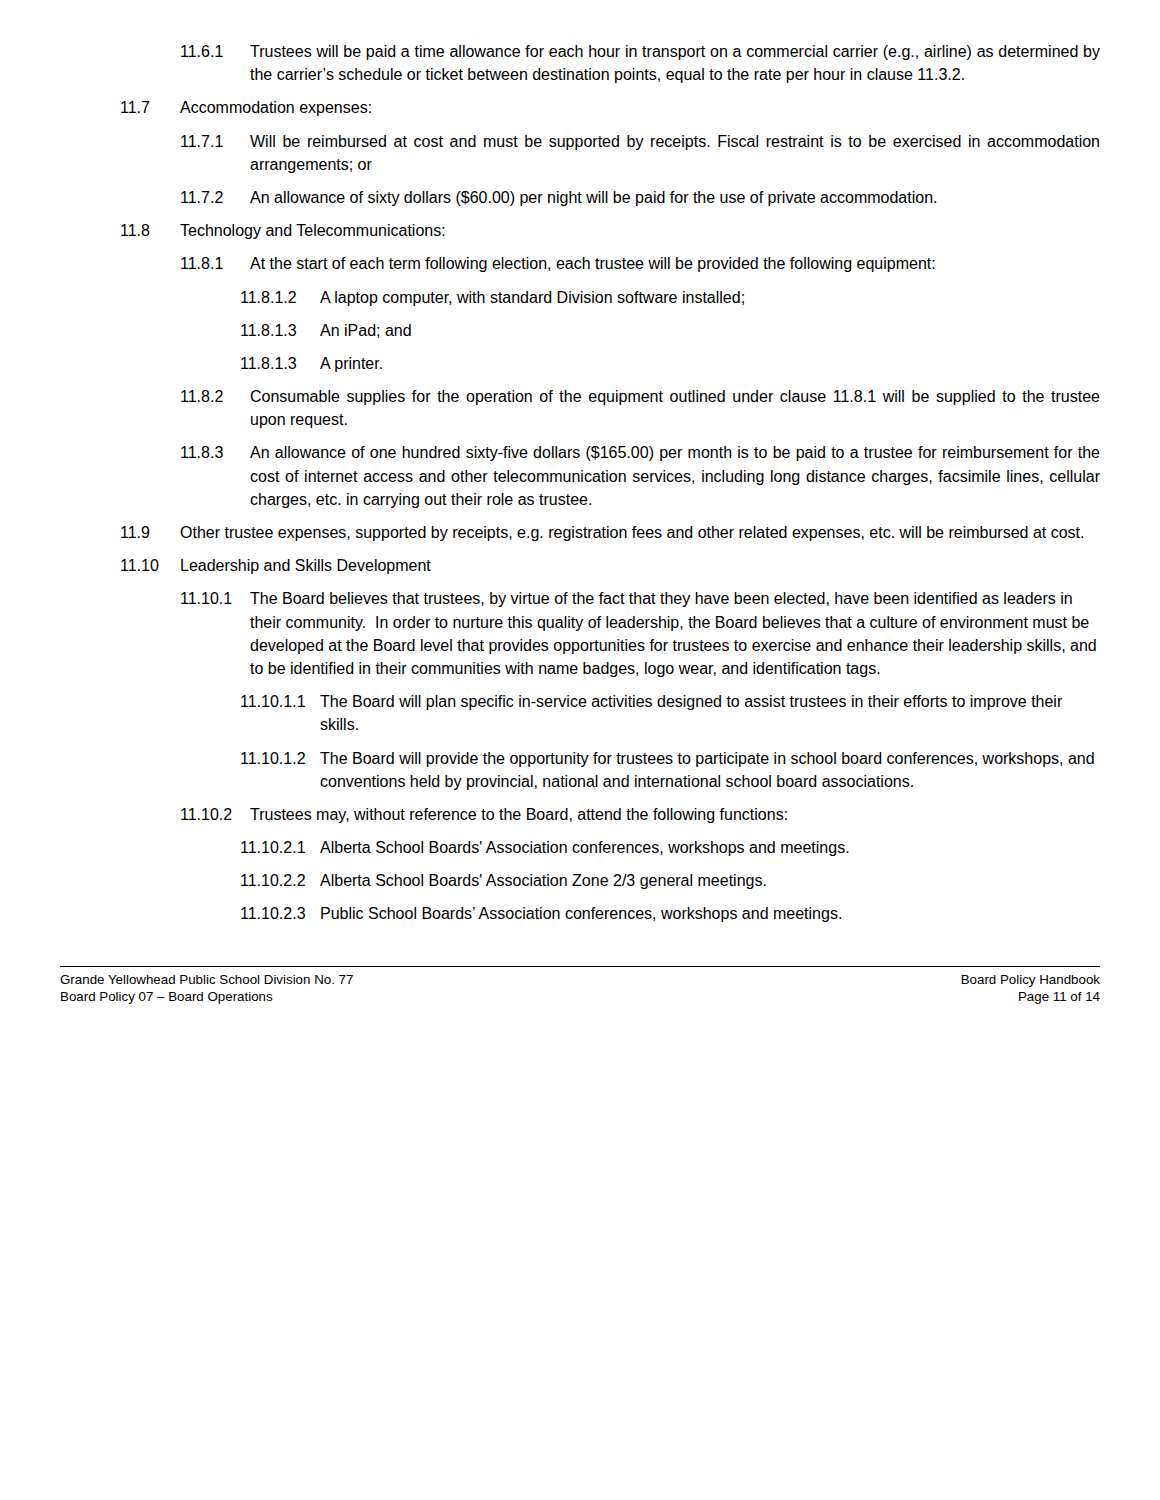11.6.1
Trustees will be paid a time allowance for each hour in transport on a commercial carrier (e.g., airline) as determined by the carrier’s schedule or ticket between destination points, equal to the rate per hour in clause 11.3.2.
11.7
Accommodation expenses:
11.7.1
Will be reimbursed at cost and must be supported by receipts. Fiscal restraint is to be exercised in accommodation arrangements; or
11.7.2
An allowance of sixty dollars ($60.00) per night will be paid for the use of private accommodation.
11.8
Technology and Telecommunications:
11.8.1
At the start of each term following election, each trustee will be provided the following equipment:
11.8.1.2
A laptop computer, with standard Division software installed;
11.8.1.3
An iPad; and
11.8.1.3
A printer.
11.8.2
Consumable supplies for the operation of the equipment outlined under clause 11.8.1 will be supplied to the trustee upon request.
11.8.3
An allowance of one hundred sixty-five dollars ($165.00) per month is to be paid to a trustee for reimbursement for the cost of internet access and other telecommunication services, including long distance charges, facsimile lines, cellular charges, etc. in carrying out their role as trustee.
11.9
Other trustee expenses, supported by receipts, e.g. registration fees and other related expenses, etc. will be reimbursed at cost.
11.10
Leadership and Skills Development
11.10.1
The Board believes that trustees, by virtue of the fact that they have been elected, have been identified as leaders in their community. In order to nurture this quality of leadership, the Board believes that a culture of environment must be developed at the Board level that provides opportunities for trustees to exercise and enhance their leadership skills, and to be identified in their communities with name badges, logo wear, and identification tags.
11.10.1.1
The Board will plan specific in-service activities designed to assist trustees in their efforts to improve their skills.
11.10.1.2
The Board will provide the opportunity for trustees to participate in school board conferences, workshops, and conventions held by provincial, national and international school board associations.
11.10.2
Trustees may, without reference to the Board, attend the following functions:
11.10.2.1
Alberta School Boards' Association conferences, workshops and meetings.
11.10.2.2
Alberta School Boards' Association Zone 2/3 general meetings.
11.10.2.3
Public School Boards’ Association conferences, workshops and meetings.
Grande Yellowhead Public School Division No. 77
Board Policy 07 – Board Operations
Board Policy Handbook
Page 11 of 14